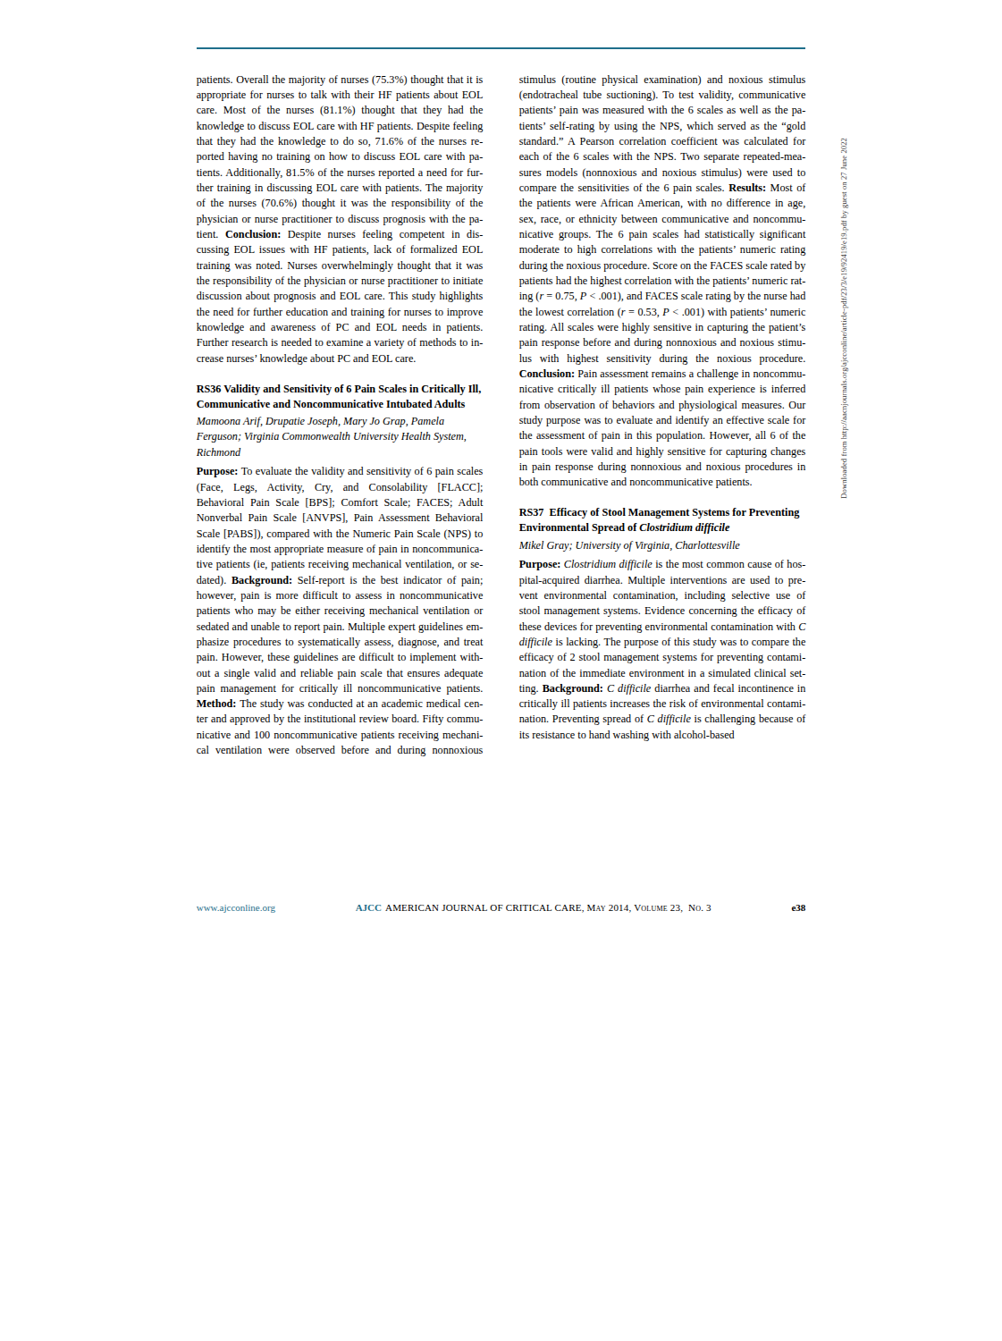Downloaded from http://aacnjournals.org/ajcconline/article-pdf/23/3/e19/92419/e19.pdf by guest on 27 June 2022
patients. Overall the majority of nurses (75.3%) thought that it is appropriate for nurses to talk with their HF patients about EOL care. Most of the nurses (81.1%) thought that they had the knowledge to discuss EOL care with HF patients. Despite feeling that they had the knowledge to do so, 71.6% of the nurses reported having no training on how to discuss EOL care with patients. Additionally, 81.5% of the nurses reported a need for further training in discussing EOL care with patients. The majority of the nurses (70.6%) thought it was the responsibility of the physician or nurse practitioner to discuss prognosis with the patient. Conclusion: Despite nurses feeling competent in discussing EOL issues with HF patients, lack of formalized EOL training was noted. Nurses overwhelmingly thought that it was the responsibility of the physician or nurse practitioner to initiate discussion about prognosis and EOL care. This study highlights the need for further education and training for nurses to improve knowledge and awareness of PC and EOL needs in patients. Further research is needed to examine a variety of methods to increase nurses’ knowledge about PC and EOL care.
RS36 Validity and Sensitivity of 6 Pain Scales in Critically Ill, Communicative and Noncommunicative Intubated Adults
Mamoona Arif, Drupatie Joseph, Mary Jo Grap, Pamela Ferguson; Virginia Commonwealth University Health System, Richmond
Purpose: To evaluate the validity and sensitivity of 6 pain scales (Face, Legs, Activity, Cry, and Consolability [FLACC]; Behavioral Pain Scale [BPS]; Comfort Scale; FACES; Adult Nonverbal Pain Scale [ANVPS], Pain Assessment Behavioral Scale [PABS]), compared with the Numeric Pain Scale (NPS) to identify the most appropriate measure of pain in noncommunicative patients (ie, patients receiving mechanical ventilation, or sedated). Background: Self-report is the best indicator of pain; however, pain is more difficult to assess in noncommunicative patients who may be either receiving mechanical ventilation or sedated and unable to report pain. Multiple expert guidelines emphasize procedures to systematically assess, diagnose, and treat pain. However, these guidelines are difficult to implement without a single valid and reliable pain scale that ensures adequate pain management for critically ill noncommunicative patients. Method: The study was conducted at an academic medical center and approved by the institutional review board. Fifty communicative and 100 noncommunicative patients receiving mechanical ventilation were observed before and during nonnoxious stimulus (routine physical examination) and noxious stimulus (endotracheal tube suctioning). To test validity, communicative patients’ pain was measured with the 6 scales as well as the patients’ self-rating by using the NPS, which served as the “gold standard.” A Pearson correlation coefficient was calculated for each of the 6 scales with the NPS. Two separate repeated-measures models (nonnoxious and noxious stimulus) were used to compare the sensitivities of the 6 pain scales. Results: Most of the patients were African American, with no difference in age, sex, race, or ethnicity between communicative and noncommunicative groups. The 6 pain scales had statistically significant moderate to high correlations with the patients’ numeric rating during the noxious procedure. Score on the FACES scale rated by patients had the highest correlation with the patients’ numeric rating (r = 0.75, P < .001), and FACES scale rating by the nurse had the lowest correlation (r = 0.53, P < .001) with patients’ numeric rating. All scales were highly sensitive in capturing the patient’s pain response before and during nonnoxious and noxious stimulus with highest sensitivity during the noxious procedure. Conclusion: Pain assessment remains a challenge in noncommunicative critically ill patients whose pain experience is inferred from observation of behaviors and physiological measures. Our study purpose was to evaluate and identify an effective scale for the assessment of pain in this population. However, all 6 of the pain tools were valid and highly sensitive for capturing changes in pain response during nonnoxious and noxious procedures in both communicative and noncommunicative patients.
RS37 Efficacy of Stool Management Systems for Preventing Environmental Spread of Clostridium difficile
Mikel Gray; University of Virginia, Charlottesville
Purpose: Clostridium difficile is the most common cause of hospital-acquired diarrhea. Multiple interventions are used to prevent environmental contamination, including selective use of stool management systems. Evidence concerning the efficacy of these devices for preventing environmental contamination with C difficile is lacking. The purpose of this study was to compare the efficacy of 2 stool management systems for preventing contamination of the immediate environment in a simulated clinical setting. Background: C difficile diarrhea and fecal incontinence in critically ill patients increases the risk of environmental contamination. Preventing spread of C difficile is challenging because of its resistance to hand washing with alcohol-based
www.ajcconline.org
AJCCAMERICAN JOURNAL OF CRITICAL CARE, May 2014, Volume 23, No. 3
e38